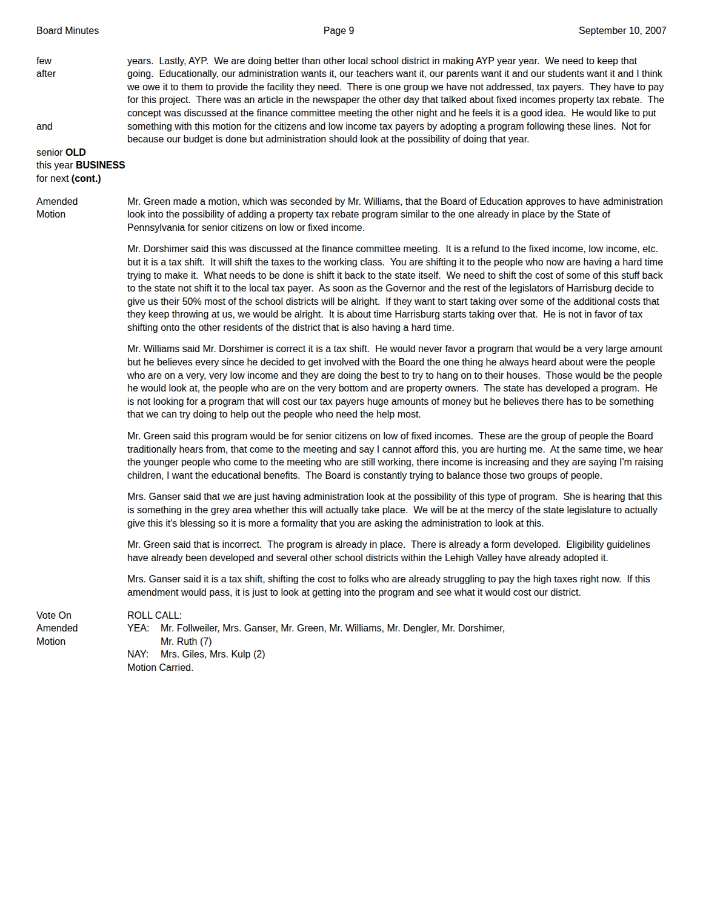Board Minutes
Page 9
September 10, 2007
few
after
and
senior OLD
this year BUSINESS
for next (cont.)
years. Lastly, AYP. We are doing better than other local school district in making AYP year year. We need to keep that going. Educationally, our administration wants it, our teachers want it, our parents want it and our students want it and I think we owe it to them to provide the facility they need. There is one group we have not addressed, tax payers. They have to pay for this project. There was an article in the newspaper the other day that talked about fixed incomes property tax rebate. The concept was discussed at the finance committee meeting the other night and he feels it is a good idea. He would like to put something with this motion for the citizens and low income tax payers by adopting a program following these lines. Not for because our budget is done but administration should look at the possibility of doing that year.
Amended
Motion
Mr. Green made a motion, which was seconded by Mr. Williams, that the Board of Education approves to have administration look into the possibility of adding a property tax rebate program similar to the one already in place by the State of Pennsylvania for senior citizens on low or fixed income.
Mr. Dorshimer said this was discussed at the finance committee meeting. It is a refund to the fixed income, low income, etc. but it is a tax shift. It will shift the taxes to the working class. You are shifting it to the people who now are having a hard time trying to make it. What needs to be done is shift it back to the state itself. We need to shift the cost of some of this stuff back to the state not shift it to the local tax payer. As soon as the Governor and the rest of the legislators of Harrisburg decide to give us their 50% most of the school districts will be alright. If they want to start taking over some of the additional costs that they keep throwing at us, we would be alright. It is about time Harrisburg starts taking over that. He is not in favor of tax shifting onto the other residents of the district that is also having a hard time.
Mr. Williams said Mr. Dorshimer is correct it is a tax shift. He would never favor a program that would be a very large amount but he believes every since he decided to get involved with the Board the one thing he always heard about were the people who are on a very, very low income and they are doing the best to try to hang on to their houses. Those would be the people he would look at, the people who are on the very bottom and are property owners. The state has developed a program. He is not looking for a program that will cost our tax payers huge amounts of money but he believes there has to be something that we can try doing to help out the people who need the help most.
Mr. Green said this program would be for senior citizens on low of fixed incomes. These are the group of people the Board traditionally hears from, that come to the meeting and say I cannot afford this, you are hurting me. At the same time, we hear the younger people who come to the meeting who are still working, there income is increasing and they are saying I'm raising children, I want the educational benefits. The Board is constantly trying to balance those two groups of people.
Mrs. Ganser said that we are just having administration look at the possibility of this type of program. She is hearing that this is something in the grey area whether this will actually take place. We will be at the mercy of the state legislature to actually give this it's blessing so it is more a formality that you are asking the administration to look at this.
Mr. Green said that is incorrect. The program is already in place. There is already a form developed. Eligibility guidelines have already been developed and several other school districts within the Lehigh Valley have already adopted it.
Mrs. Ganser said it is a tax shift, shifting the cost to folks who are already struggling to pay the high taxes right now. If this amendment would pass, it is just to look at getting into the program and see what it would cost our district.
Vote On
Amended
Motion
ROLL CALL:
YEA:
Mr. Follweiler, Mrs. Ganser, Mr. Green, Mr. Williams, Mr. Dengler, Mr. Dorshimer,
Mr. Ruth (7)
NAY:
Mrs. Giles, Mrs. Kulp (2)
Motion Carried.